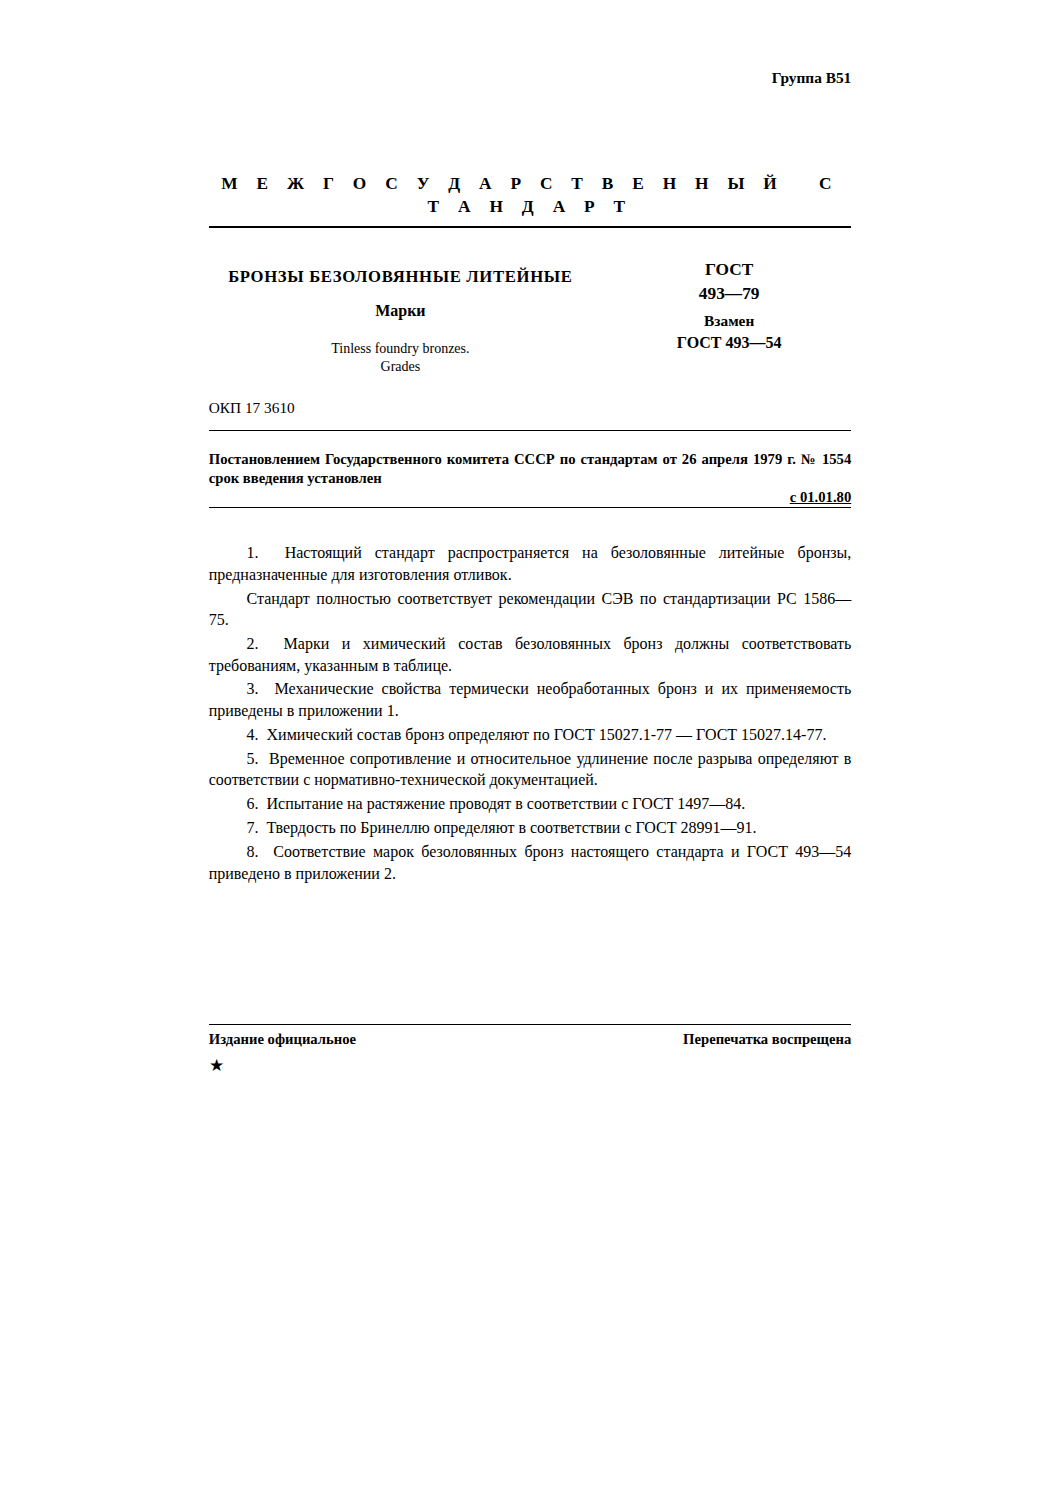Группа В51
М Е Ж Г О С У Д А Р С Т В Е Н Н Ы Й С Т А Н Д А Р Т
Бронзы безоловянные литейные
Марки
Tinless foundry bronzes.
Grades
ГОСТ
493—79
Взамен
ГОСТ 493—54
ОКП 17 3610
Постановлением Государственного комитета СССР по стандартам от 26 апреля 1979 г. № 1554 срок введения установлен с 01.01.80
1. Настоящий стандарт распространяется на безоловянные литейные бронзы, предназначенные для изготовления отливок.
Стандарт полностью соответствует рекомендации СЭВ по стандартизации РС 1586—75.
2. Марки и химический состав безоловянных бронз должны соответствовать требованиям, указанным в таблице.
3. Механические свойства термически необработанных бронз и их применяемость приведены в приложении 1.
4. Химический состав бронз определяют по ГОСТ 15027.1-77 — ГОСТ 15027.14-77.
5. Временное сопротивление и относительное удлинение после разрыва определяют в соответствии с нормативно-технической документацией.
6. Испытание на растяжение проводят в соответствии с ГОСТ 1497—84.
7. Твердость по Бринеллю определяют в соответствии с ГОСТ 28991—91.
8. Соответствие марок безоловянных бронз настоящего стандарта и ГОСТ 493—54 приведено в приложении 2.
Издание официальное
Перепечатка воспрещена
★